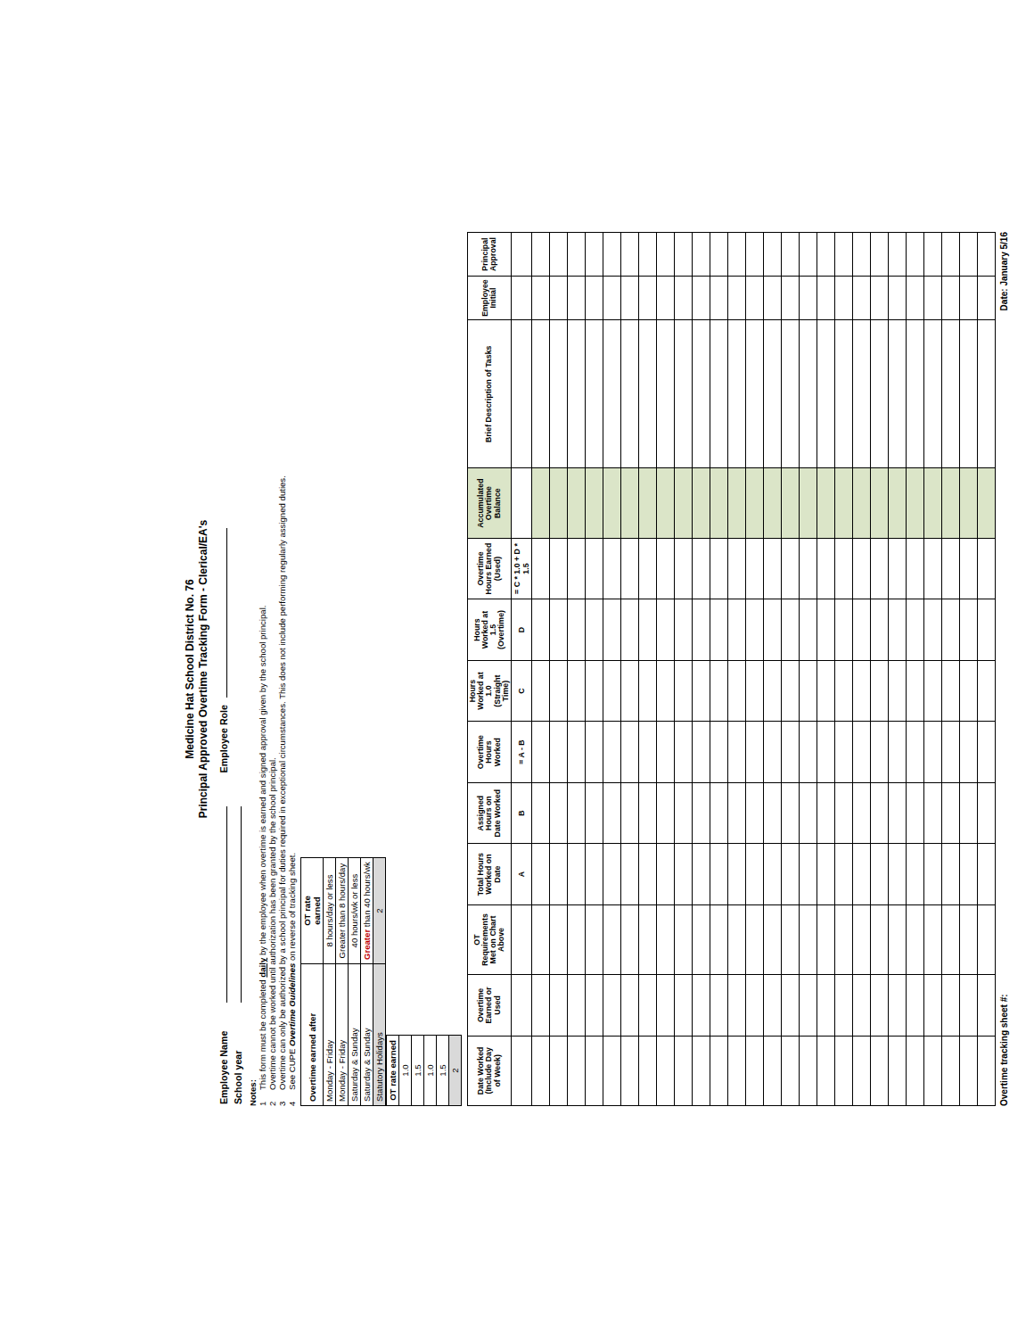Medicine Hat School District No. 76
Principal Approved Overtime Tracking Form - Clerical/EA's
| Employee Name | | Employee Role | | |
| School year | | |
Notes:
| 1 | This form must be completed daily by the employee when overtime is earned and signed approval given by the school principal. |
| 2 | Overtime cannot be worked until authorization has been granted by the school principal. |
| 3 | Overtime can only be authorized by a school principal for duties required in exceptional circumstances. This does not include performing regularly assigned duties. |
| 4 | See CUPE Overtime Guidelines on reverse of tracking sheet. |
| Overtime earned after | OT rate earned |
| --- | --- |
| Monday - Friday | 8 hours/day or less |
| Monday - Friday | Greater than 8 hours/day |
| Saturday & Sunday | 40 hours/wk or less |
| Saturday & Sunday | Greater than 40 hours/wk |
| Statutory Holidays | 2 |
| OT rate earned |
| --- |
| 1.0 |
| 1.5 |
| 1.0 |
| 1.5 |
| 2 |
| Date Worked (Include Day of Week) | Overtime Earned or Used | OT Requirements Met on Chart Above | Total Hours Worked on Date | Assigned Hours on Date Worked | Overtime Hours Worked | Hours Worked at 1.0 (Straight Time) | Hours Worked at 1.5 (Overtime) | Overtime Hours Earned (Used) | Accumulated Overtime Balance | Brief Description of Tasks | Employee Initial | Principal Approval |
| --- | --- | --- | --- | --- | --- | --- | --- | --- | --- | --- | --- | --- |
| | | | A | B | = A - B | C | D | = C * 1.0 + D * 1.5 | | | | |
Overtime tracking sheet #:
Date: January 5/16